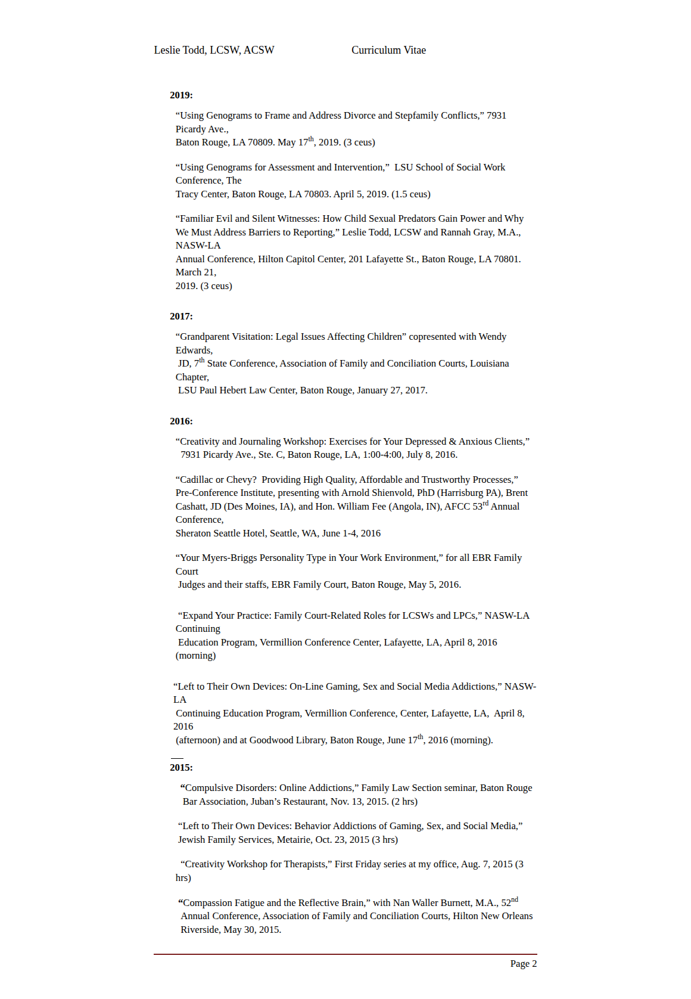Leslie Todd, LCSW, ACSW
Curriculum Vitae
2019:
“Using Genograms to Frame and Address Divorce and Stepfamily Conflicts,” 7931 Picardy Ave.,
Baton Rouge, LA 70809. May 17th, 2019. (3 ceus)
“Using Genograms for Assessment and Intervention,” LSU School of Social Work Conference, The
Tracy Center, Baton Rouge, LA 70803. April 5, 2019. (1.5 ceus)
“Familiar Evil and Silent Witnesses: How Child Sexual Predators Gain Power and Why
We Must Address Barriers to Reporting,” Leslie Todd, LCSW and Rannah Gray, M.A., NASW-LA
Annual Conference, Hilton Capitol Center, 201 Lafayette St., Baton Rouge, LA 70801. March 21,
2019. (3 ceus)
2017:
“Grandparent Visitation: Legal Issues Affecting Children” copresented with Wendy Edwards,
JD, 7th State Conference, Association of Family and Conciliation Courts, Louisiana Chapter,
LSU Paul Hebert Law Center, Baton Rouge, January 27, 2017.
2016:
“Creativity and Journaling Workshop: Exercises for Your Depressed & Anxious Clients,”
7931 Picardy Ave., Ste. C, Baton Rouge, LA, 1:00-4:00, July 8, 2016.
“Cadillac or Chevy? Providing High Quality, Affordable and Trustworthy Processes,”
Pre-Conference Institute, presenting with Arnold Shienvold, PhD (Harrisburg PA), Brent
Cashatt, JD (Des Moines, IA), and Hon. William Fee (Angola, IN), AFCC 53rd Annual Conference,
Sheraton Seattle Hotel, Seattle, WA, June 1-4, 2016
“Your Myers-Briggs Personality Type in Your Work Environment,” for all EBR Family Court
Judges and their staffs, EBR Family Court, Baton Rouge, May 5, 2016.
“Expand Your Practice: Family Court-Related Roles for LCSWs and LPCs,” NASW-LA Continuing
Education Program, Vermillion Conference Center, Lafayette, LA, April 8, 2016 (morning)
“Left to Their Own Devices: On-Line Gaming, Sex and Social Media Addictions,” NASW-LA
Continuing Education Program, Vermillion Conference, Center, Lafayette, LA, April 8, 2016
(afternoon) and at Goodwood Library, Baton Rouge, June 17th, 2016 (morning).
2015:
“Compulsive Disorders: Online Addictions,” Family Law Section seminar, Baton Rouge
Bar Association, Juban’s Restaurant, Nov. 13, 2015. (2 hrs)
“Left to Their Own Devices: Behavior Addictions of Gaming, Sex, and Social Media,”
Jewish Family Services, Metairie, Oct. 23, 2015 (3 hrs)
“Creativity Workshop for Therapists,” First Friday series at my office, Aug. 7, 2015 (3 hrs)
“Compassion Fatigue and the Reflective Brain,” with Nan Waller Burnett, M.A., 52nd
Annual Conference, Association of Family and Conciliation Courts, Hilton New Orleans
Riverside, May 30, 2015.
Page 2